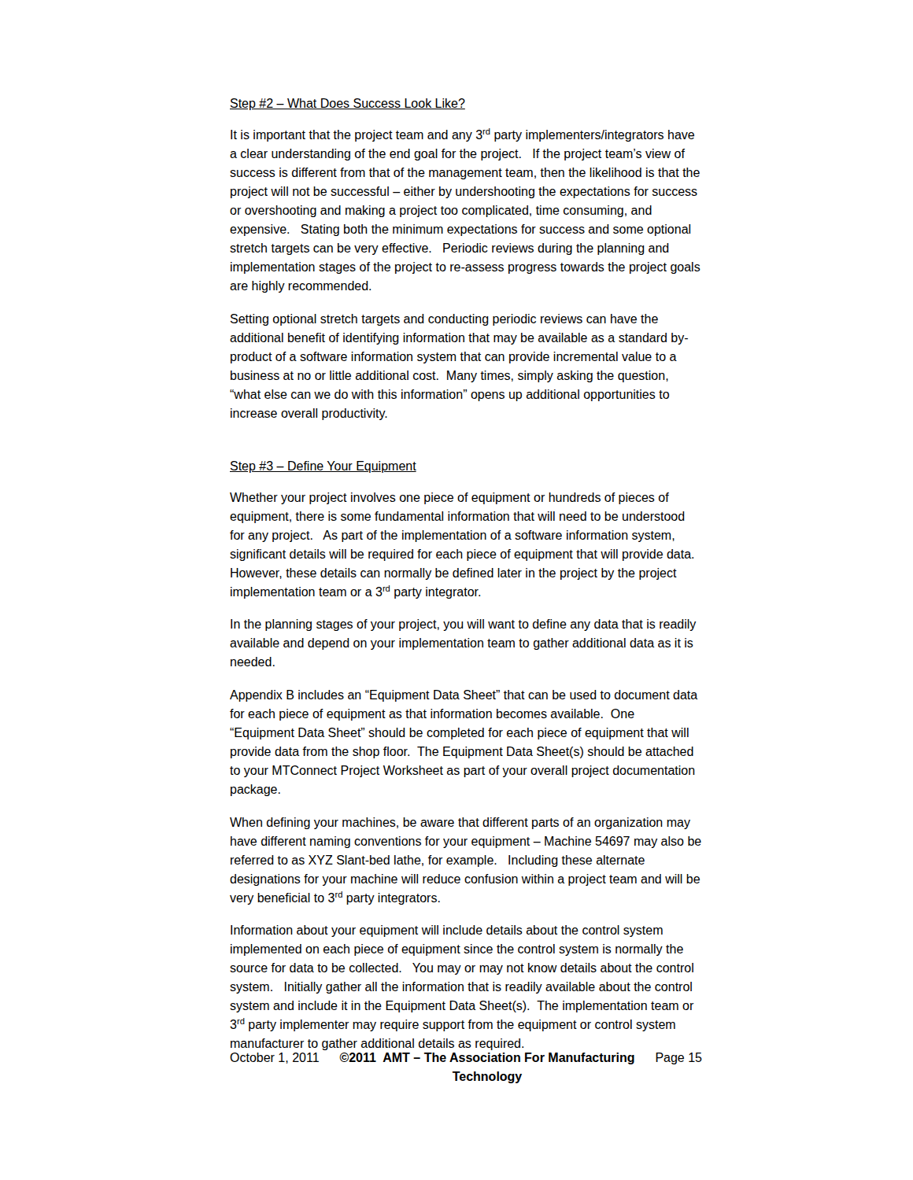Step #2 – What Does Success Look Like?
It is important that the project team and any 3rd party implementers/integrators have a clear understanding of the end goal for the project. If the project team’s view of success is different from that of the management team, then the likelihood is that the project will not be successful – either by undershooting the expectations for success or overshooting and making a project too complicated, time consuming, and expensive. Stating both the minimum expectations for success and some optional stretch targets can be very effective. Periodic reviews during the planning and implementation stages of the project to re-assess progress towards the project goals are highly recommended.
Setting optional stretch targets and conducting periodic reviews can have the additional benefit of identifying information that may be available as a standard by-product of a software information system that can provide incremental value to a business at no or little additional cost. Many times, simply asking the question, “what else can we do with this information” opens up additional opportunities to increase overall productivity.
Step #3 – Define Your Equipment
Whether your project involves one piece of equipment or hundreds of pieces of equipment, there is some fundamental information that will need to be understood for any project. As part of the implementation of a software information system, significant details will be required for each piece of equipment that will provide data. However, these details can normally be defined later in the project by the project implementation team or a 3rd party integrator.
In the planning stages of your project, you will want to define any data that is readily available and depend on your implementation team to gather additional data as it is needed.
Appendix B includes an “Equipment Data Sheet” that can be used to document data for each piece of equipment as that information becomes available. One “Equipment Data Sheet” should be completed for each piece of equipment that will provide data from the shop floor. The Equipment Data Sheet(s) should be attached to your MTConnect Project Worksheet as part of your overall project documentation package.
When defining your machines, be aware that different parts of an organization may have different naming conventions for your equipment – Machine 54697 may also be referred to as XYZ Slant-bed lathe, for example. Including these alternate designations for your machine will reduce confusion within a project team and will be very beneficial to 3rd party integrators.
Information about your equipment will include details about the control system implemented on each piece of equipment since the control system is normally the source for data to be collected. You may or may not know details about the control system. Initially gather all the information that is readily available about the control system and include it in the Equipment Data Sheet(s). The implementation team or 3rd party implementer may require support from the equipment or control system manufacturer to gather additional details as required.
October 1, 2011 ©2011 AMT – The Association For Manufacturing Technology Page 15